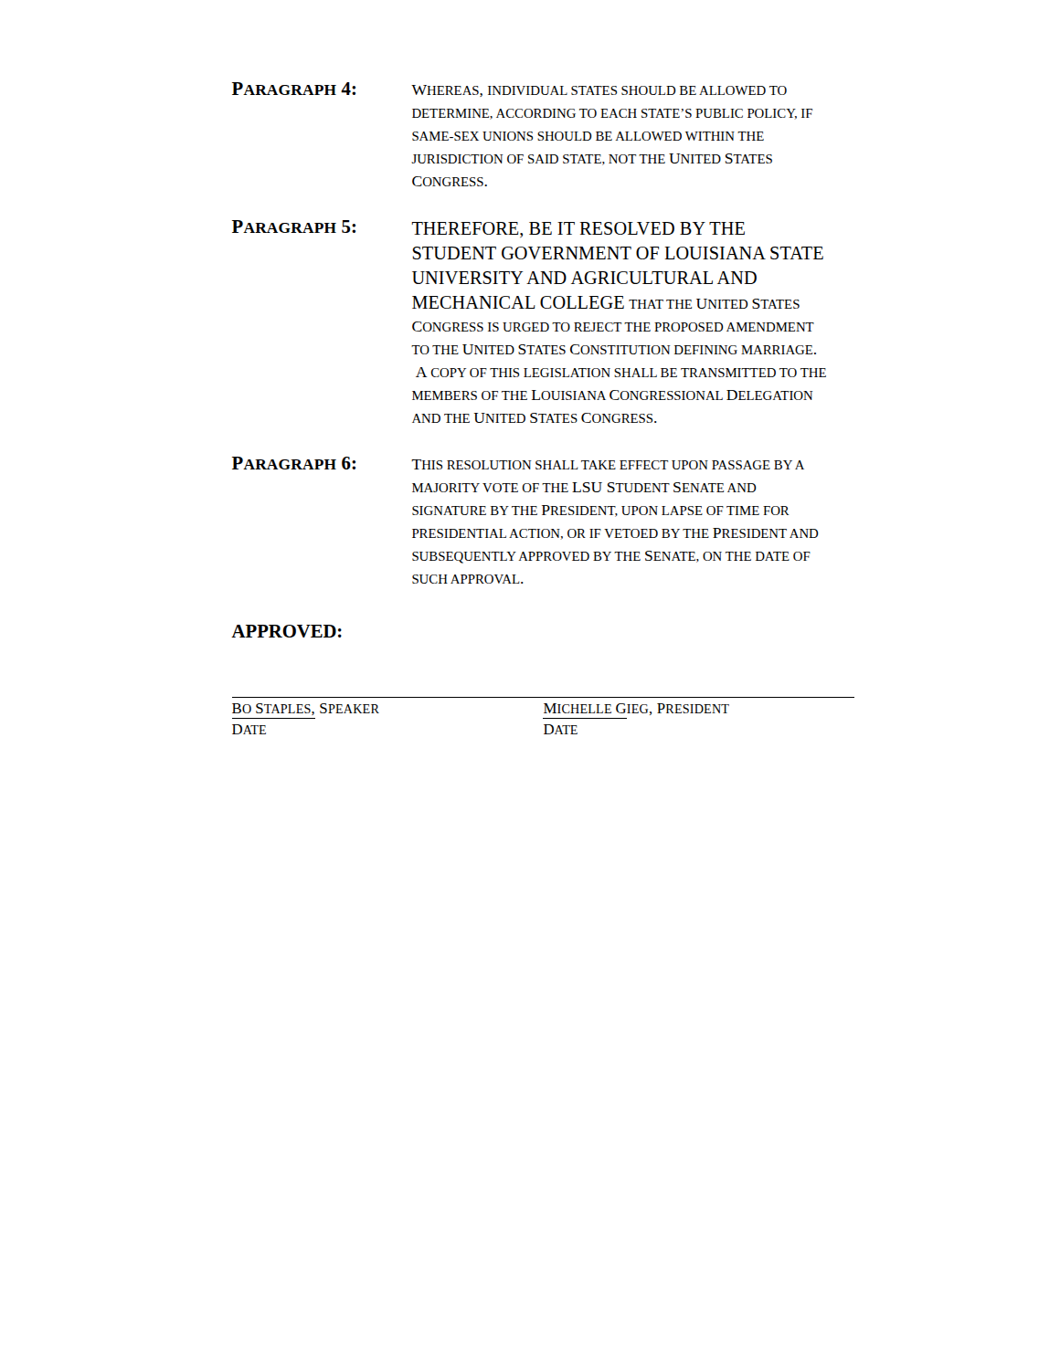PARAGRAPH 4:
WHEREAS, INDIVIDUAL STATES SHOULD BE ALLOWED TO DETERMINE, ACCORDING TO EACH STATE’S PUBLIC POLICY, IF SAME-SEX UNIONS SHOULD BE ALLOWED WITHIN THE JURISDICTION OF SAID STATE, NOT THE UNITED STATES CONGRESS.
PARAGRAPH 5:
THEREFORE, BE IT RESOLVED BY THE STUDENT GOVERNMENT OF LOUISIANA STATE UNIVERSITY AND AGRICULTURAL AND MECHANICAL COLLEGE THAT THE UNITED STATES CONGRESS IS URGED TO REJECT THE PROPOSED AMENDMENT TO THE UNITED STATES CONSTITUTION DEFINING MARRIAGE. A COPY OF THIS LEGISLATION SHALL BE TRANSMITTED TO THE MEMBERS OF THE LOUISIANA CONGRESSIONAL DELEGATION AND THE UNITED STATES CONGRESS.
PARAGRAPH 6:
THIS RESOLUTION SHALL TAKE EFFECT UPON PASSAGE BY A MAJORITY VOTE OF THE LSU S TUDENT SENATE AND SIGNATURE BY THE PRESIDENT, UPON LAPSE OF TIME FOR PRESIDENTIAL ACTION, OR IF VETOED BY THE PRESIDENT AND SUBSEQUENTLY APPROVED BY THE SENATE, ON THE DATE OF SUCH APPROVAL.
APPROVED:
| B O S TAPLES , S PEAKER D ATE | | M ICHELLE G IEG , P RESIDENT D ATE |